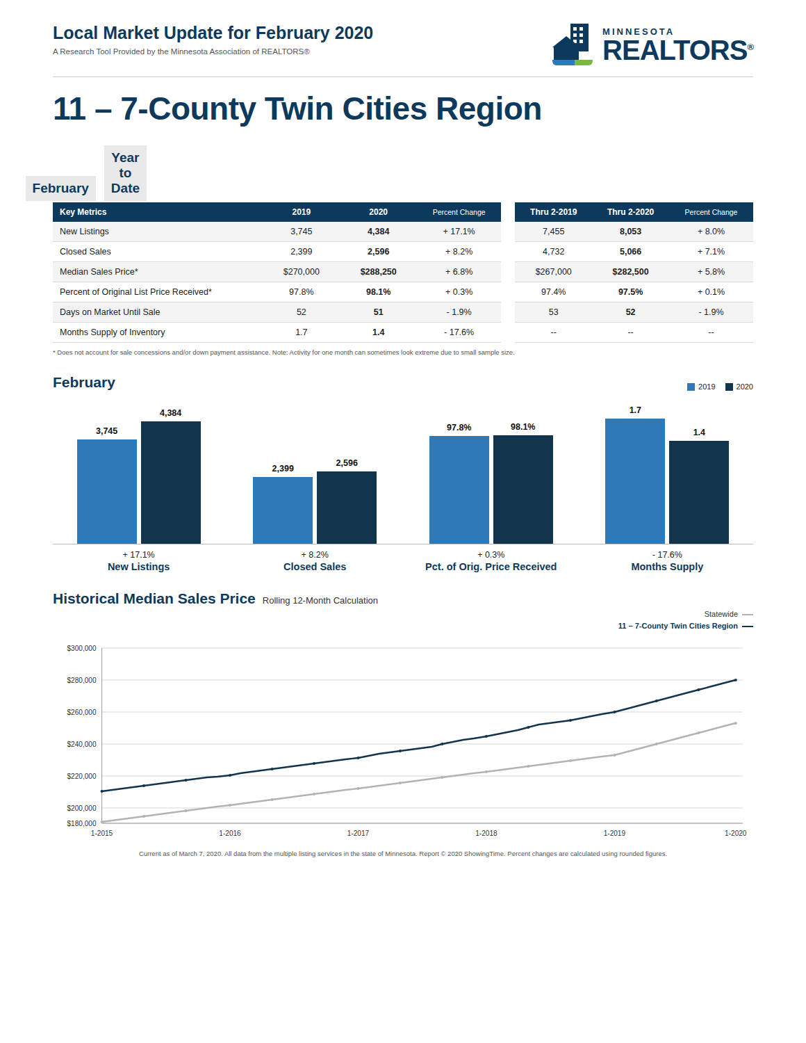Local Market Update for February 2020
A Research Tool Provided by the Minnesota Association of REALTORS®
MINNESOTA
REALTORS®
11 – 7-County Twin Cities Region
| | February | | Year to Date |
| --- | --- | --- | --- |
| Key Metrics | 2019 | 2020 | Percent Change | | Thru 2-2019 | Thru 2-2020 | Percent Change |
| New Listings | 3,745 | 4,384 | + 17.1% | | 7,455 | 8,053 | + 8.0% |
| Closed Sales | 2,399 | 2,596 | + 8.2% | | 4,732 | 5,066 | + 7.1% |
| Median Sales Price* | $270,000 | $288,250 | + 6.8% | | $267,000 | $282,500 | + 5.8% |
| Percent of Original List Price Received* | 97.8% | 98.1% | + 0.3% | | 97.4% | 97.5% | + 0.1% |
| Days on Market Until Sale | 52 | 51 | - 1.9% | | 53 | 52 | - 1.9% |
| Months Supply of Inventory | 1.7 | 1.4 | - 17.6% | | -- | -- | -- |
* Does not account for sale concessions and/or down payment assistance. Note: Activity for one month can sometimes look extreme due to small sample size.
February
2019 2020
3,745
4,384
2,399
2,596
97.8%
98.1%
1.7
1.4
+ 17.1%
New Listings
+ 8.2%
Closed Sales
+ 0.3%
Pct. of Orig. Price Received
- 17.6%
Months Supply
Historical Median Sales Price
Rolling 12-Month Calculation
Statewide
11 – 7-County Twin Cities Region
$300,000 $280,000 $260,000 $240,000 $220,000 $200,000 $180,000 1-2015 1-2016 1-2017 1-2018 1-2019 1-2020
Current as of March 7, 2020. All data from the multiple listing services in the state of Minnesota. Report © 2020 ShowingTime. Percent changes are calculated using rounded figures.